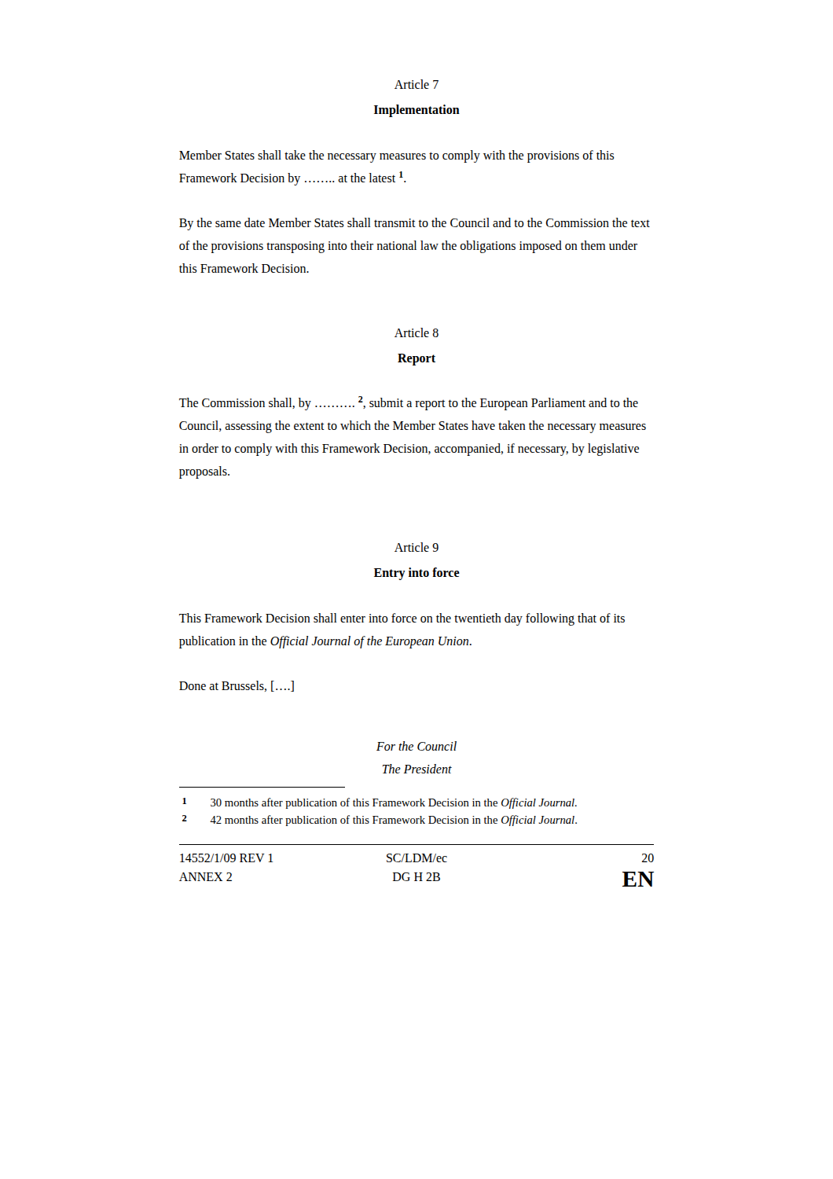Article 7
Implementation
Member States shall take the necessary measures to comply with the provisions of this Framework Decision by …….. at the latest 1.
By the same date Member States shall transmit to the Council and to the Commission the text of the provisions transposing into their national law the obligations imposed on them under this Framework Decision.
Article 8
Report
The Commission shall, by ………. 2, submit a report to the European Parliament and to the Council, assessing the extent to which the Member States have taken the necessary measures in order to comply with this Framework Decision, accompanied, if necessary, by legislative proposals.
Article 9
Entry into force
This Framework Decision shall enter into force on the twentieth day following that of its publication in the Official Journal of the European Union.
Done at Brussels, [….]
For the Council
The President
1 30 months after publication of this Framework Decision in the Official Journal.
2 42 months after publication of this Framework Decision in the Official Journal.
14552/1/09 REV 1
ANNEX 2
SC/LDM/ec
DG H 2B
20
EN